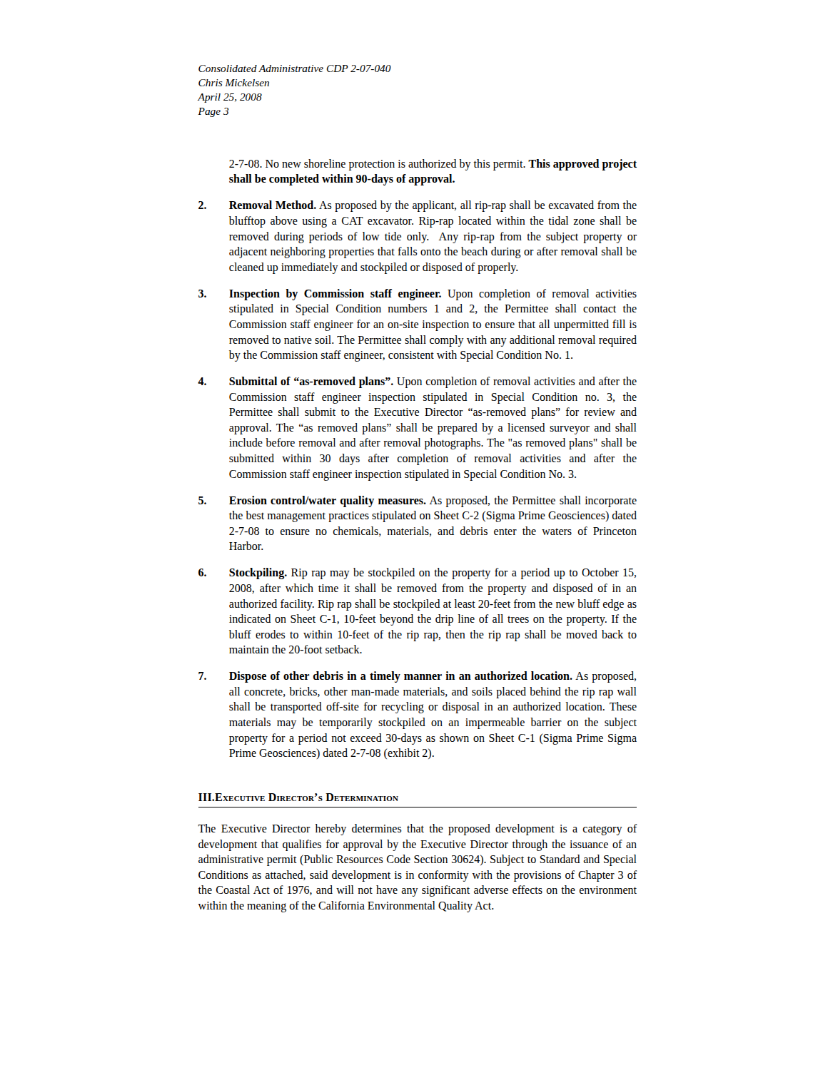Consolidated Administrative CDP 2-07-040
Chris Mickelsen
April 25, 2008
Page 3
2-7-08. No new shoreline protection is authorized by this permit. This approved project shall be completed within 90-days of approval.
2. Removal Method. As proposed by the applicant, all rip-rap shall be excavated from the blufftop above using a CAT excavator. Rip-rap located within the tidal zone shall be removed during periods of low tide only. Any rip-rap from the subject property or adjacent neighboring properties that falls onto the beach during or after removal shall be cleaned up immediately and stockpiled or disposed of properly.
3. Inspection by Commission staff engineer. Upon completion of removal activities stipulated in Special Condition numbers 1 and 2, the Permittee shall contact the Commission staff engineer for an on-site inspection to ensure that all unpermitted fill is removed to native soil. The Permittee shall comply with any additional removal required by the Commission staff engineer, consistent with Special Condition No. 1.
4. Submittal of “as-removed plans”. Upon completion of removal activities and after the Commission staff engineer inspection stipulated in Special Condition no. 3, the Permittee shall submit to the Executive Director “as-removed plans” for review and approval. The “as removed plans” shall be prepared by a licensed surveyor and shall include before removal and after removal photographs. The "as removed plans" shall be submitted within 30 days after completion of removal activities and after the Commission staff engineer inspection stipulated in Special Condition No. 3.
5. Erosion control/water quality measures. As proposed, the Permittee shall incorporate the best management practices stipulated on Sheet C-2 (Sigma Prime Geosciences) dated 2-7-08 to ensure no chemicals, materials, and debris enter the waters of Princeton Harbor.
6. Stockpiling. Rip rap may be stockpiled on the property for a period up to October 15, 2008, after which time it shall be removed from the property and disposed of in an authorized facility. Rip rap shall be stockpiled at least 20-feet from the new bluff edge as indicated on Sheet C-1, 10-feet beyond the drip line of all trees on the property. If the bluff erodes to within 10-feet of the rip rap, then the rip rap shall be moved back to maintain the 20-foot setback.
7. Dispose of other debris in a timely manner in an authorized location. As proposed, all concrete, bricks, other man-made materials, and soils placed behind the rip rap wall shall be transported off-site for recycling or disposal in an authorized location. These materials may be temporarily stockpiled on an impermeable barrier on the subject property for a period not exceed 30-days as shown on Sheet C-1 (Sigma Prime Sigma Prime Geosciences) dated 2-7-08 (exhibit 2).
III. Executive Director’s Determination
The Executive Director hereby determines that the proposed development is a category of development that qualifies for approval by the Executive Director through the issuance of an administrative permit (Public Resources Code Section 30624). Subject to Standard and Special Conditions as attached, said development is in conformity with the provisions of Chapter 3 of the Coastal Act of 1976, and will not have any significant adverse effects on the environment within the meaning of the California Environmental Quality Act.